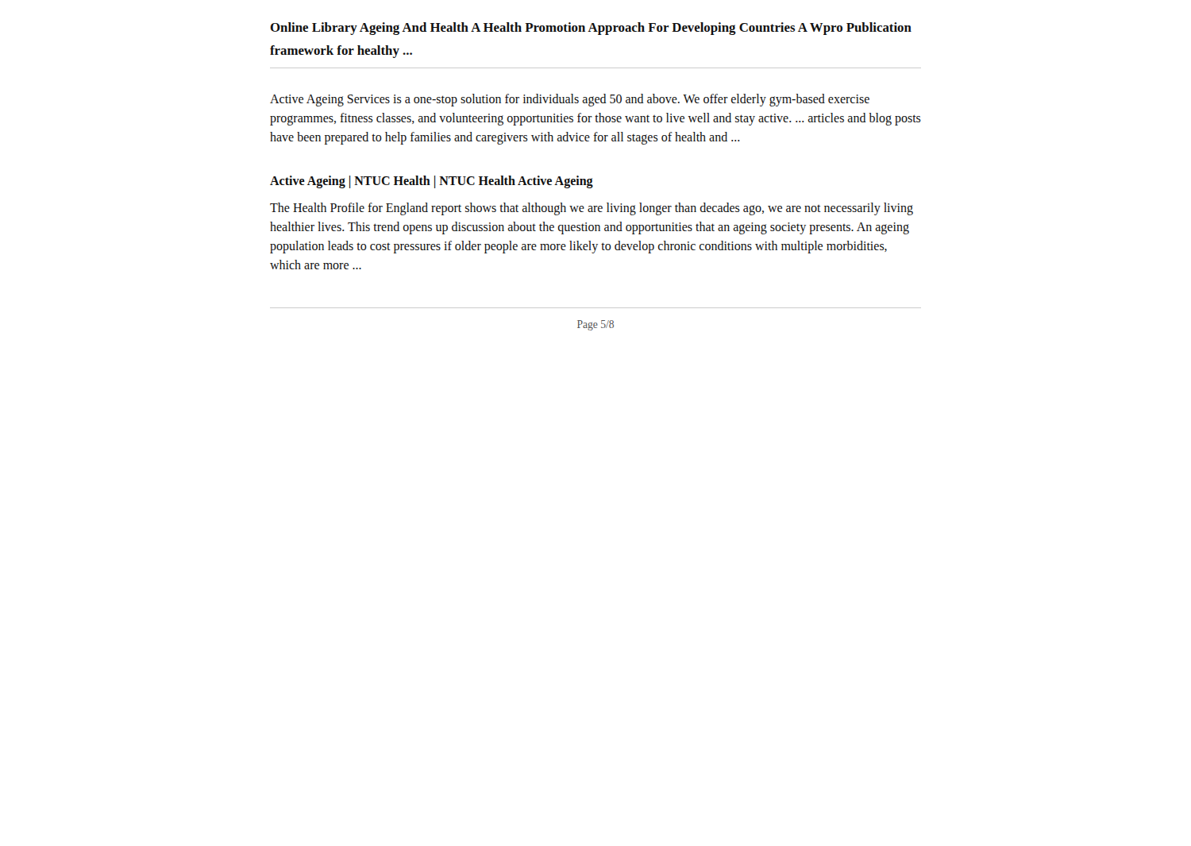Online Library Ageing And Health A Health Promotion Approach For Developing Countries A Wpro Publication framework for healthy ...
Active Ageing Services is a one-stop solution for individuals aged 50 and above. We offer elderly gym-based exercise programmes, fitness classes, and volunteering opportunities for those want to live well and stay active. ... articles and blog posts have been prepared to help families and caregivers with advice for all stages of health and ...
Active Ageing | NTUC Health | NTUC Health Active Ageing
The Health Profile for England report shows that although we are living longer than decades ago, we are not necessarily living healthier lives. This trend opens up discussion about the question and opportunities that an ageing society presents. An ageing population leads to cost pressures if older people are more likely to develop chronic conditions with multiple morbidities, which are more ...
Page 5/8